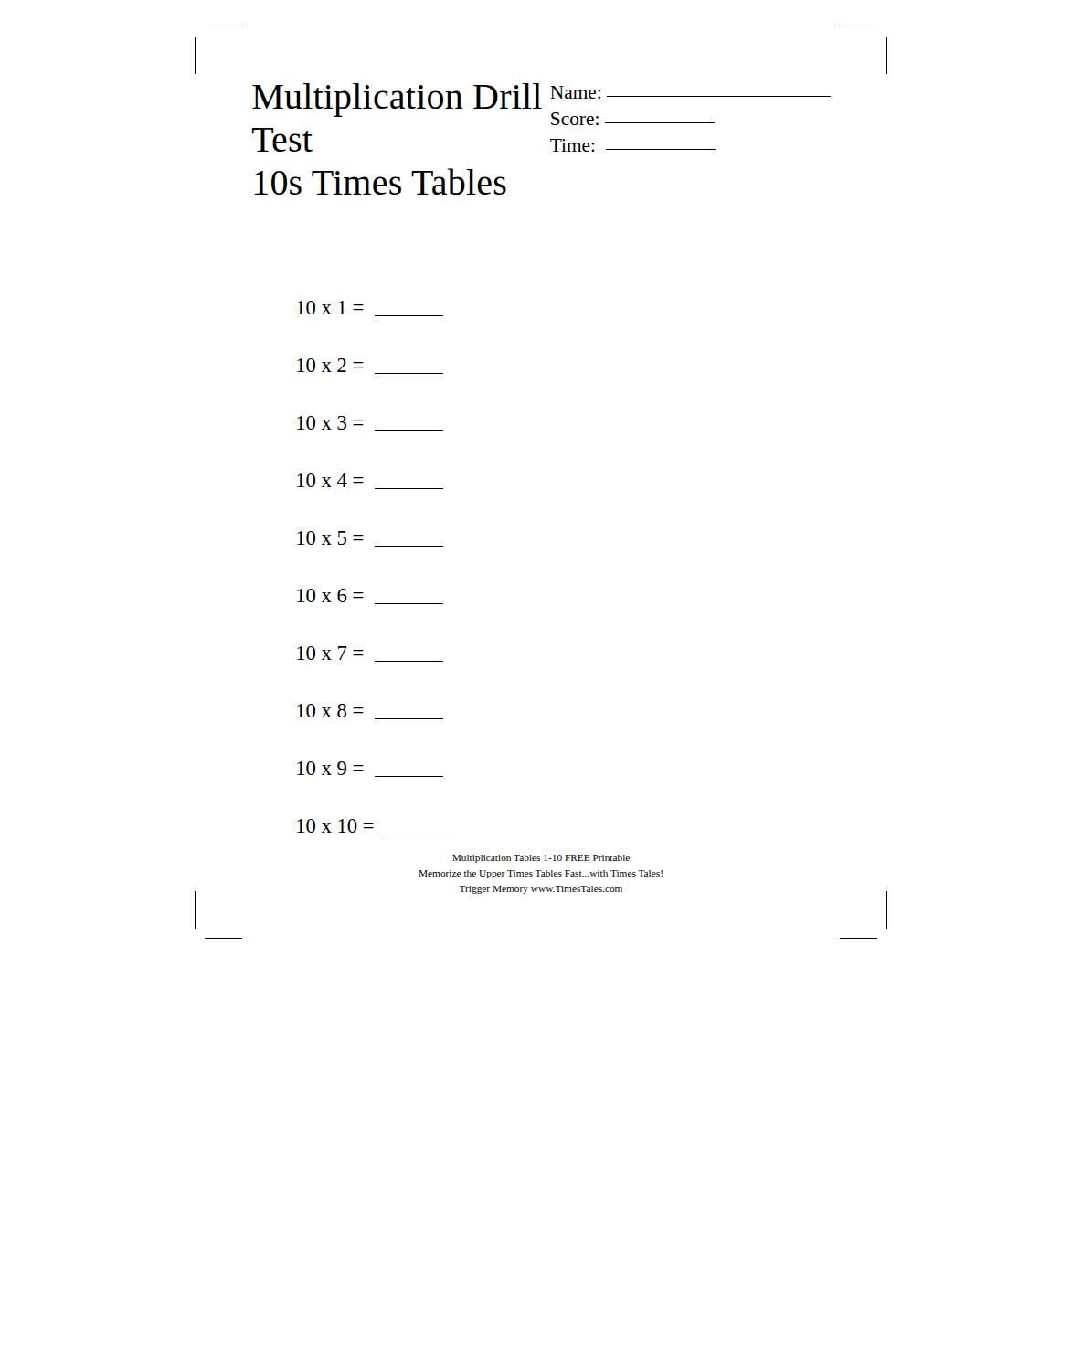Multiplication Drill Test
10s Times Tables
Name: Score: Time:
10 x 1 =
10 x 2 =
10 x 3 =
10 x 4 =
10 x 5 =
10 x 6 =
10 x 7 =
10 x 8 =
10 x 9 =
10 x 10 =
Multiplication Tables 1-10 FREE Printable
Memorize the Upper Times Tables Fast...with Times Tales!
Trigger Memory www.TimesTales.com